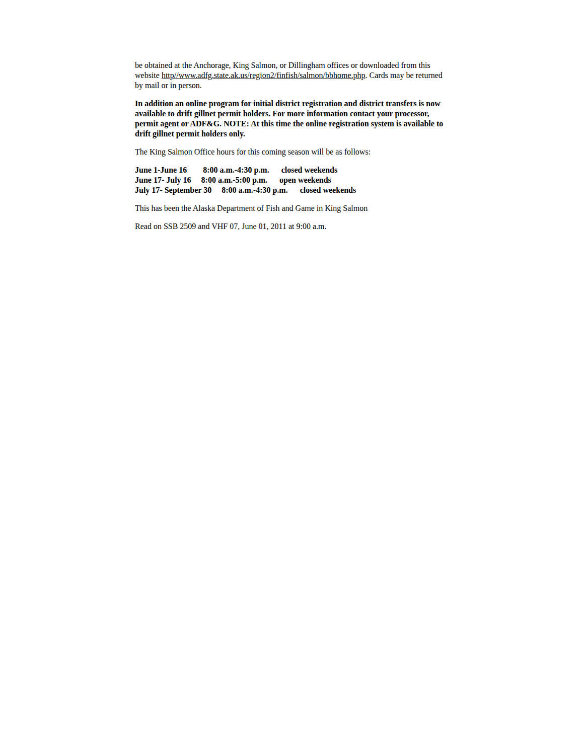be obtained at the Anchorage, King Salmon, or Dillingham offices or downloaded from this website http//www.adfg.state.ak.us/region2/finfish/salmon/bbhome.php. Cards may be returned by mail or in person.
In addition an online program for initial district registration and district transfers is now available to drift gillnet permit holders. For more information contact your processor, permit agent or ADF&G. NOTE: At this time the online registration system is available to drift gillnet permit holders only.
The King Salmon Office hours for this coming season will be as follows:
June 1-June 16 8:00 a.m.-4:30 p.m. closed weekends June 17- July 16 8:00 a.m.-5:00 p.m. open weekends July 17- September 30 8:00 a.m.-4:30 p.m. closed weekends
This has been the Alaska Department of Fish and Game in King Salmon
Read on SSB 2509 and VHF 07, June 01, 2011 at 9:00 a.m.